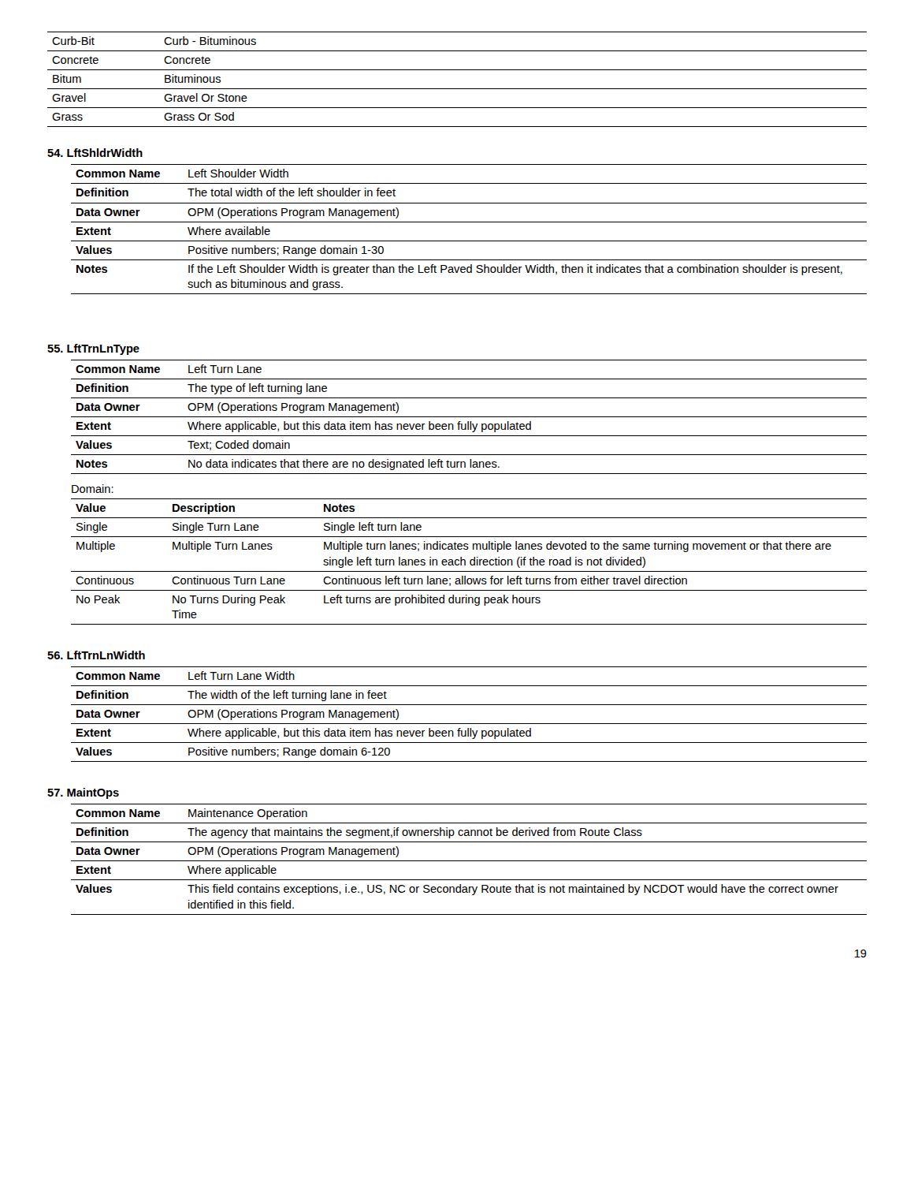| Curb-Bit | Curb - Bituminous |
| Concrete | Concrete |
| Bitum | Bituminous |
| Gravel | Gravel Or Stone |
| Grass | Grass Or Sod |
54. LftShldrWidth
| Common Name | Left Shoulder Width |
| Definition | The total width of the left shoulder in feet |
| Data Owner | OPM (Operations Program Management) |
| Extent | Where available |
| Values | Positive numbers; Range domain 1-30 |
| Notes | If the Left Shoulder Width is greater than the Left Paved Shoulder Width, then it indicates that a combination shoulder is present, such as bituminous and grass. |
55. LftTrnLnType
| Common Name | Left Turn Lane |
| Definition | The type of left turning lane |
| Data Owner | OPM (Operations Program Management) |
| Extent | Where applicable, but this data item has never been fully populated |
| Values | Text; Coded domain |
| Notes | No data indicates that there are no designated left turn lanes. |
Domain:
| Value | Description | Notes |
| --- | --- | --- |
| Single | Single Turn Lane | Single left turn lane |
| Multiple | Multiple Turn Lanes | Multiple turn lanes; indicates multiple lanes devoted to the same turning movement or that there are single left turn lanes in each direction (if the road is not divided) |
| Continuous | Continuous Turn Lane | Continuous left turn lane; allows for left turns from either travel direction |
| No Peak | No Turns During Peak Time | Left turns are prohibited during peak hours |
56. LftTrnLnWidth
| Common Name | Left Turn Lane Width |
| Definition | The width of the left turning lane in feet |
| Data Owner | OPM (Operations Program Management) |
| Extent | Where applicable, but this data item has never been fully populated |
| Values | Positive numbers; Range domain 6-120 |
57. MaintOps
| Common Name | Maintenance Operation |
| Definition | The agency that maintains the segment,if ownership cannot be derived from Route Class |
| Data Owner | OPM (Operations Program Management) |
| Extent | Where applicable |
| Values | This field contains exceptions, i.e., US, NC or Secondary Route that is not maintained by NCDOT would have the correct owner identified in this field. |
19